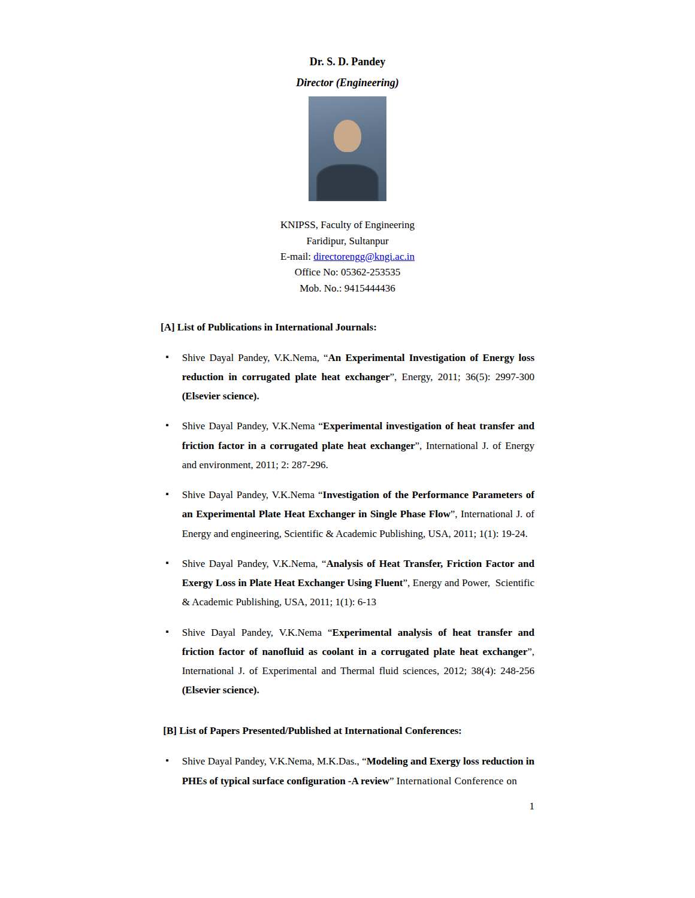Dr. S. D. Pandey
Director (Engineering)
KNIPSS, Faculty of Engineering
Faridipur, Sultanpur
E-mail: directorengg@kngi.ac.in
Office No: 05362-253535
Mob. No.: 9415444436
[A] List of Publications in International Journals:
Shive Dayal Pandey, V.K.Nema, “An Experimental Investigation of Energy loss reduction in corrugated plate heat exchanger”, Energy, 2011; 36(5): 2997-300 (Elsevier science).
Shive Dayal Pandey, V.K.Nema “Experimental investigation of heat transfer and friction factor in a corrugated plate heat exchanger”, International J. of Energy and environment, 2011; 2: 287-296.
Shive Dayal Pandey, V.K.Nema “Investigation of the Performance Parameters of an Experimental Plate Heat Exchanger in Single Phase Flow”, International J. of Energy and engineering, Scientific & Academic Publishing, USA, 2011; 1(1): 19-24.
Shive Dayal Pandey, V.K.Nema, “Analysis of Heat Transfer, Friction Factor and Exergy Loss in Plate Heat Exchanger Using Fluent”, Energy and Power, Scientific & Academic Publishing, USA, 2011; 1(1): 6-13
Shive Dayal Pandey, V.K.Nema “Experimental analysis of heat transfer and friction factor of nanofluid as coolant in a corrugated plate heat exchanger”, International J. of Experimental and Thermal fluid sciences, 2012; 38(4): 248-256 (Elsevier science).
[B] List of Papers Presented/Published at International Conferences:
Shive Dayal Pandey, V.K.Nema, M.K.Das., “Modeling and Exergy loss reduction in PHEs of typical surface configuration -A review” International Conference on
1